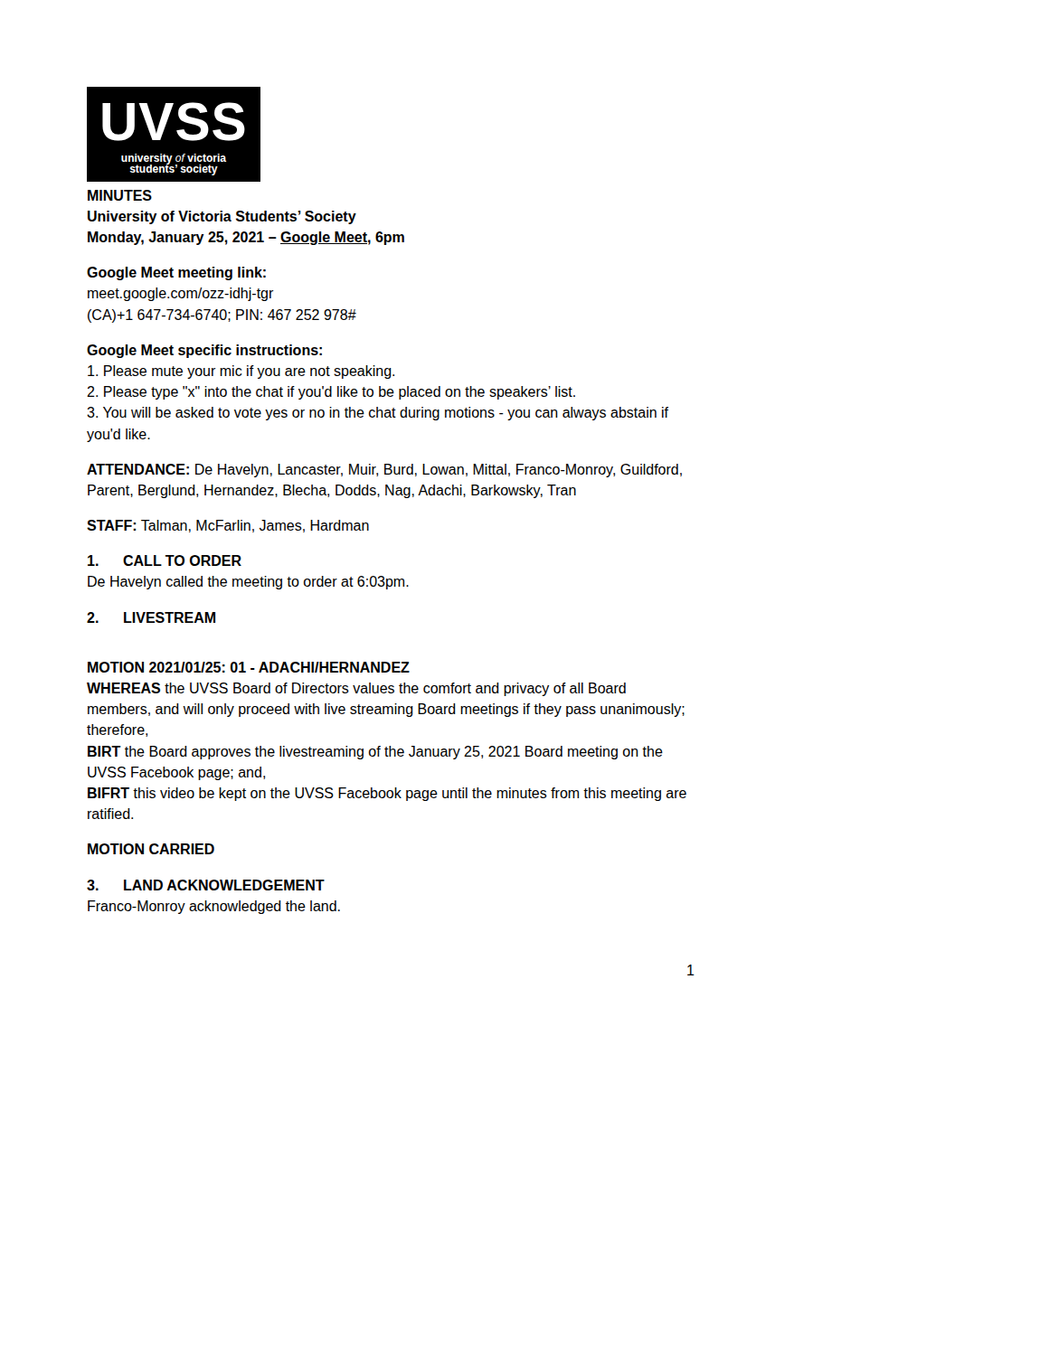UVSS university of victoria
students’ society
MINUTES
University of Victoria Students’ Society
Monday, January 25, 2021 – Google Meet, 6pm
Google Meet meeting link:
meet.google.com/ozz-idhj-tgr
(CA)+1 647-734-6740; PIN: 467 252 978#
Google Meet specific instructions:
1. Please mute your mic if you are not speaking.
2. Please type "x" into the chat if you'd like to be placed on the speakers’ list.
3. You will be asked to vote yes or no in the chat during motions - you can always abstain if you'd like.
ATTENDANCE: De Havelyn, Lancaster, Muir, Burd, Lowan, Mittal, Franco-Monroy, Guildford, Parent, Berglund, Hernandez, Blecha, Dodds, Nag, Adachi, Barkowsky, Tran
STAFF: Talman, McFarlin, James, Hardman
1. CALL TO ORDER
De Havelyn called the meeting to order at 6:03pm.
2. LIVESTREAM
MOTION 2021/01/25: 01 - ADACHI/HERNANDEZ
WHEREAS the UVSS Board of Directors values the comfort and privacy of all Board members, and will only proceed with live streaming Board meetings if they pass unanimously; therefore,
BIRT the Board approves the livestreaming of the January 25, 2021 Board meeting on the UVSS Facebook page; and,
BIFRT this video be kept on the UVSS Facebook page until the minutes from this meeting are ratified.
MOTION CARRIED
3. LAND ACKNOWLEDGEMENT
Franco-Monroy acknowledged the land.
1